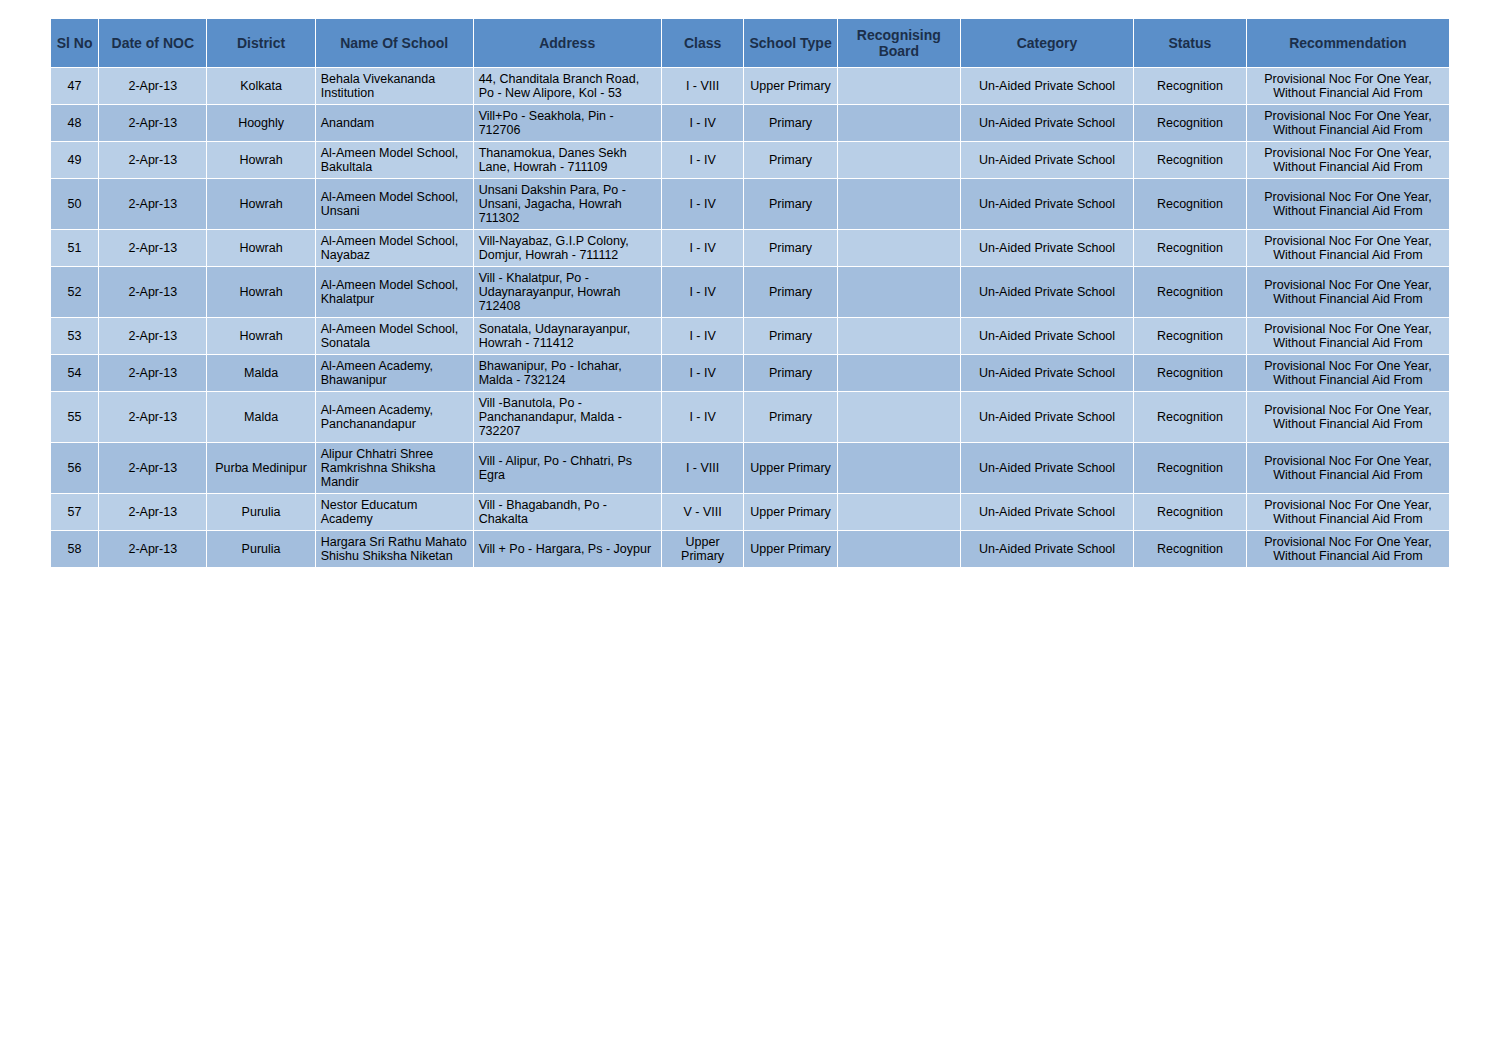| Sl No | Date of NOC | District | Name Of School | Address | Class | School Type | Recognising Board | Category | Status | Recommendation |
| --- | --- | --- | --- | --- | --- | --- | --- | --- | --- | --- |
| 47 | 2-Apr-13 | Kolkata | Behala Vivekananda Institution | 44, Chanditala Branch Road, Po - New Alipore, Kol - 53 | I - VIII | Upper Primary | | Un-Aided Private School | Recognition | Provisional Noc For One Year, Without Financial Aid From |
| 48 | 2-Apr-13 | Hooghly | Anandam | Vill+Po - Seakhola, Pin - 712706 | I - IV | Primary | | Un-Aided Private School | Recognition | Provisional Noc For One Year, Without Financial Aid From |
| 49 | 2-Apr-13 | Howrah | Al-Ameen Model School, Bakultala | Thanamokua, Danes Sekh Lane, Howrah - 711109 | I - IV | Primary | | Un-Aided Private School | Recognition | Provisional Noc For One Year, Without Financial Aid From |
| 50 | 2-Apr-13 | Howrah | Al-Ameen Model School, Unsani | Unsani Dakshin Para, Po - Unsani, Jagacha, Howrah 711302 | I - IV | Primary | | Un-Aided Private School | Recognition | Provisional Noc For One Year, Without Financial Aid From |
| 51 | 2-Apr-13 | Howrah | Al-Ameen Model School, Nayabaz | Vill-Nayabaz, G.I.P Colony, Domjur, Howrah - 711112 | I - IV | Primary | | Un-Aided Private School | Recognition | Provisional Noc For One Year, Without Financial Aid From |
| 52 | 2-Apr-13 | Howrah | Al-Ameen Model School, Khalatpur | Vill - Khalatpur, Po - Udaynarayanpur, Howrah 712408 | I - IV | Primary | | Un-Aided Private School | Recognition | Provisional Noc For One Year, Without Financial Aid From |
| 53 | 2-Apr-13 | Howrah | Al-Ameen Model School, Sonatala | Sonatala, Udaynarayanpur, Howrah - 711412 | I - IV | Primary | | Un-Aided Private School | Recognition | Provisional Noc For One Year, Without Financial Aid From |
| 54 | 2-Apr-13 | Malda | Al-Ameen Academy, Bhawanipur | Bhawanipur, Po - Ichahar, Malda - 732124 | I - IV | Primary | | Un-Aided Private School | Recognition | Provisional Noc For One Year, Without Financial Aid From |
| 55 | 2-Apr-13 | Malda | Al-Ameen Academy, Panchanandapur | Vill -Banutola, Po - Panchanandapur, Malda - 732207 | I - IV | Primary | | Un-Aided Private School | Recognition | Provisional Noc For One Year, Without Financial Aid From |
| 56 | 2-Apr-13 | Purba Medinipur | Alipur Chhatri Shree Ramkrishna Shiksha Mandir | Vill - Alipur, Po - Chhatri, Ps Egra | I - VIII | Upper Primary | | Un-Aided Private School | Recognition | Provisional Noc For One Year, Without Financial Aid From |
| 57 | 2-Apr-13 | Purulia | Nestor Educatum Academy | Vill - Bhagabandh, Po - Chakalta | V - VIII | Upper Primary | | Un-Aided Private School | Recognition | Provisional Noc For One Year, Without Financial Aid From |
| 58 | 2-Apr-13 | Purulia | Hargara Sri Rathu Mahato Shishu Shiksha Niketan | Vill + Po - Hargara, Ps - Joypur | Upper Primary | Upper Primary | | Un-Aided Private School | Recognition | Provisional Noc For One Year, Without Financial Aid From |